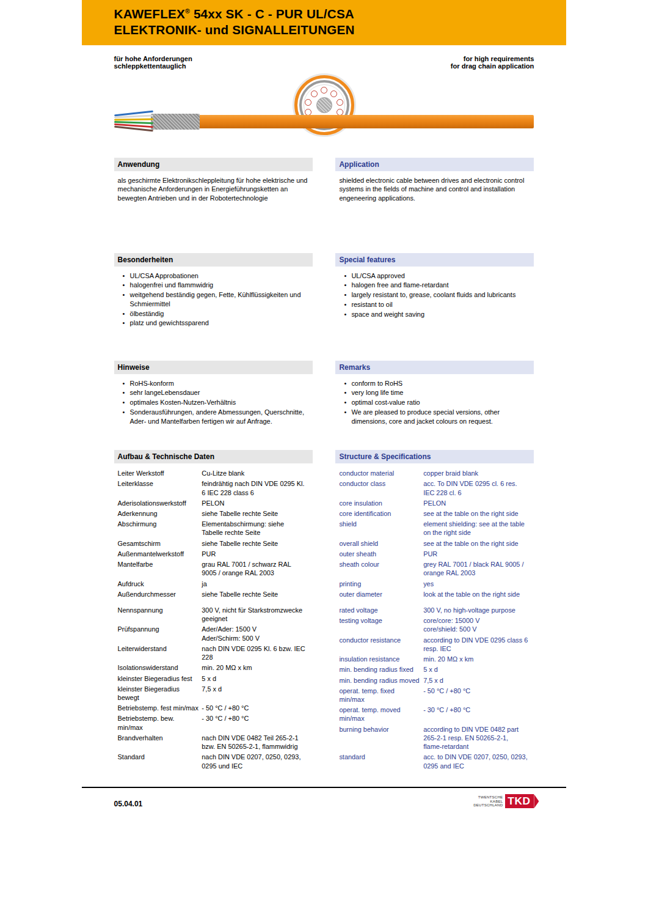KAWEFLEX® 54xx SK - C - PUR UL/CSA
ELEKTRONIK- und SIGNALLEITUNGEN
für hohe Anforderungen
schleppkettentauglich
for high requirements
for drag chain application
Anwendung
als geschirmte Elektronikschleppleitung für hohe elektrische und mechanische Anforderungen in Energieführungsketten an bewegten Antrieben und in der Robotertechnologie
Application
shielded electronic cable between drives and electronic control systems in the fields of machine and control and installation engeneering applications.
Besonderheiten
UL/CSA Approbationen
halogenfrei und flammwidrig
weitgehend beständig gegen, Fette, Kühlflüssigkeiten und Schmiermittel
ölbeständig
platz und gewichtssparend
Special features
UL/CSA approved
halogen free and flame-retardant
largely resistant to, grease, coolant fluids and lubricants
resistant to oil
space and weight saving
Hinweise
RoHS-konform
sehr langeLebensdauer
optimales Kosten-Nutzen-Verhältnis
Sonderausführungen, andere Abmessungen, Querschnitte, Ader- und Mantelfarben fertigen wir auf Anfrage.
Remarks
conform to RoHS
very long life time
optimal cost-value ratio
We are pleased to produce special versions, other dimensions, core and jacket colours on request.
Aufbau & Technische Daten
| Leiter Werkstoff | Cu-Litze blank |
| Leiterklasse | feindrähtig nach DIN VDE 0295 Kl. 6 IEC 228 class 6 |
| Aderisolationswerkstoff | PELON |
| Aderkennung | siehe Tabelle rechte Seite |
| Abschirmung | Elementabschirmung: siehe Tabelle rechte Seite |
| Gesamtschirm | siehe Tabelle rechte Seite |
| Außenmantelwerkstoff | PUR |
| Mantelfarbe | grau RAL 7001 / schwarz RAL 9005 / orange RAL 2003 |
| Aufdruck | ja |
| Außendurchmesser | siehe Tabelle rechte Seite |
| Nennspannung | 300 V, nicht für Starkstromzwecke geeignet |
| Prüfspannung | Ader/Ader: 1500 V Ader/Schirm: 500 V |
| Leiterwiderstand | nach DIN VDE 0295 Kl. 6 bzw. IEC 228 |
| Isolationswiderstand | min. 20 MΩ x km |
| kleinster Biegeradius fest | 5 x d |
| kleinster Biegeradius bewegt | 7,5 x d |
| Betriebstemp. fest min/max | - 50 °C / +80 °C |
| Betriebstemp. bew. min/max | - 30 °C / +80 °C |
| Brandverhalten | nach DIN VDE 0482 Teil 265-2-1 bzw. EN 50265-2-1, flammwidrig |
| Standard | nach DIN VDE 0207, 0250, 0293, 0295 und IEC |
Structure & Specifications
| conductor material | copper braid blank |
| conductor class | acc. To DIN VDE 0295 cl. 6 res. IEC 228 cl. 6 |
| core insulation | PELON |
| core identification | see at the table on the right side |
| shield | element shielding: see at the table on the right side |
| overall shield | see at the table on the right side |
| outer sheath | PUR |
| sheath colour | grey RAL 7001 / black RAL 9005 / orange RAL 2003 |
| printing | yes |
| outer diameter | look at the table on the right side |
| rated voltage | 300 V, no high-voltage purpose |
| testing voltage | core/core: 15000 V core/shield: 500 V |
| conductor resistance | according to DIN VDE 0295 class 6 resp. IEC |
| insulation resistance | min. 20 MΩ x km |
| min. bending radius fixed | 5 x d |
| min. bending radius moved | 7,5 x d |
| operat. temp. fixed min/max | - 50 °C / +80 °C |
| operat. temp. moved min/max | - 30 °C / +80 °C |
| burning behavior | according to DIN VDE 0482 part 265-2-1 resp. EN 50265-2-1, flame-retardant |
| standard | acc. to DIN VDE 0207, 0250, 0293, 0295 and IEC |
05.04.01
TWENTSCHE
KABEL
DEUTSCHLAND
TKD